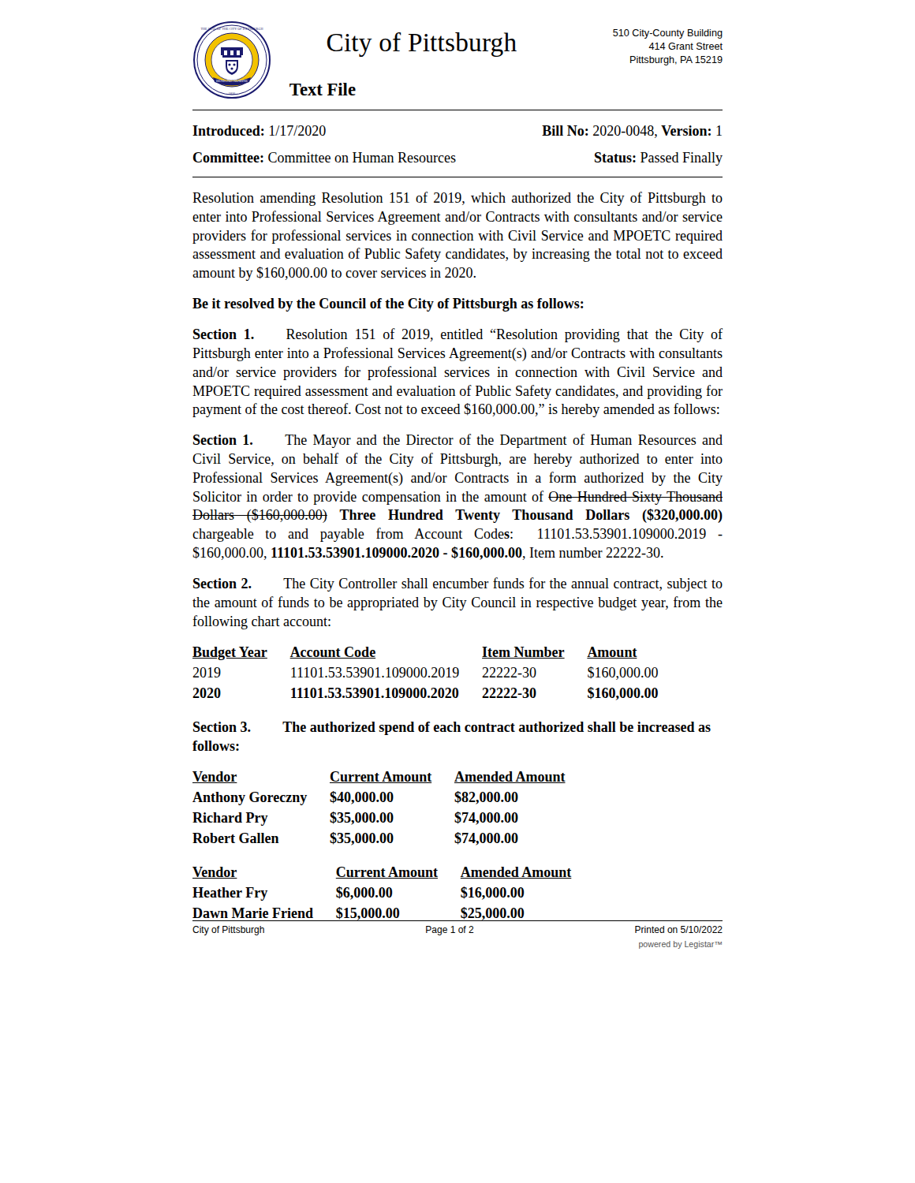BENIGNO NUMINE THE SEAL OF THE CITY OF PITTSBURGH 1816
City of Pittsburgh
Text File
510 City-County Building
414 Grant Street
Pittsburgh, PA 15219
Introduced: 1/17/2020
Bill No: 2020-0048, Version: 1
Committee: Committee on Human Resources
Status: Passed Finally
Resolution amending Resolution 151 of 2019, which authorized the City of Pittsburgh to enter into Professional Services Agreement and/or Contracts with consultants and/or service providers for professional services in connection with Civil Service and MPOETC required assessment and evaluation of Public Safety candidates, by increasing the total not to exceed amount by $160,000.00 to cover services in 2020.
Be it resolved by the Council of the City of Pittsburgh as follows:
Section 1. Resolution 151 of 2019, entitled “Resolution providing that the City of Pittsburgh enter into a Professional Services Agreement(s) and/or Contracts with consultants and/or service providers for professional services in connection with Civil Service and MPOETC required assessment and evaluation of Public Safety candidates, and providing for payment of the cost thereof. Cost not to exceed $160,000.00,” is hereby amended as follows:
Section 1. The Mayor and the Director of the Department of Human Resources and Civil Service, on behalf of the City of Pittsburgh, are hereby authorized to enter into Professional Services Agreement(s) and/or Contracts in a form authorized by the City Solicitor in order to provide compensation in the amount of One Hundred Sixty Thousand Dollars ($160,000.00) Three Hundred Twenty Thousand Dollars ($320,000.00) chargeable to and payable from Account Codes: 11101.53.53901.109000.2019 - $160,000.00, 11101.53.53901.109000.2020 - $160,000.00, Item number 22222-30.
Section 2. The City Controller shall encumber funds for the annual contract, subject to the amount of funds to be appropriated by City Council in respective budget year, from the following chart account:
| Budget Year | Account Code | Item Number | Amount |
| --- | --- | --- | --- |
| 2019 | 11101.53.53901.109000.2019 | 22222-30 | $160,000.00 |
| 2020 | 11101.53.53901.109000.2020 | 22222-30 | $160,000.00 |
Section 3. The authorized spend of each contract authorized shall be increased as follows:
| Vendor | Current Amount | Amended Amount |
| --- | --- | --- |
| Anthony Goreczny | $40,000.00 | $82,000.00 |
| Richard Pry | $35,000.00 | $74,000.00 |
| Robert Gallen | $35,000.00 | $74,000.00 |
| Vendor | Current Amount | Amended Amount |
| --- | --- | --- |
| Heather Fry | $6,000.00 | $16,000.00 |
| Dawn Marie Friend | $15,000.00 | $25,000.00 |
City of Pittsburgh
Page 1 of 2
Printed on 5/10/2022
powered by Legistar™